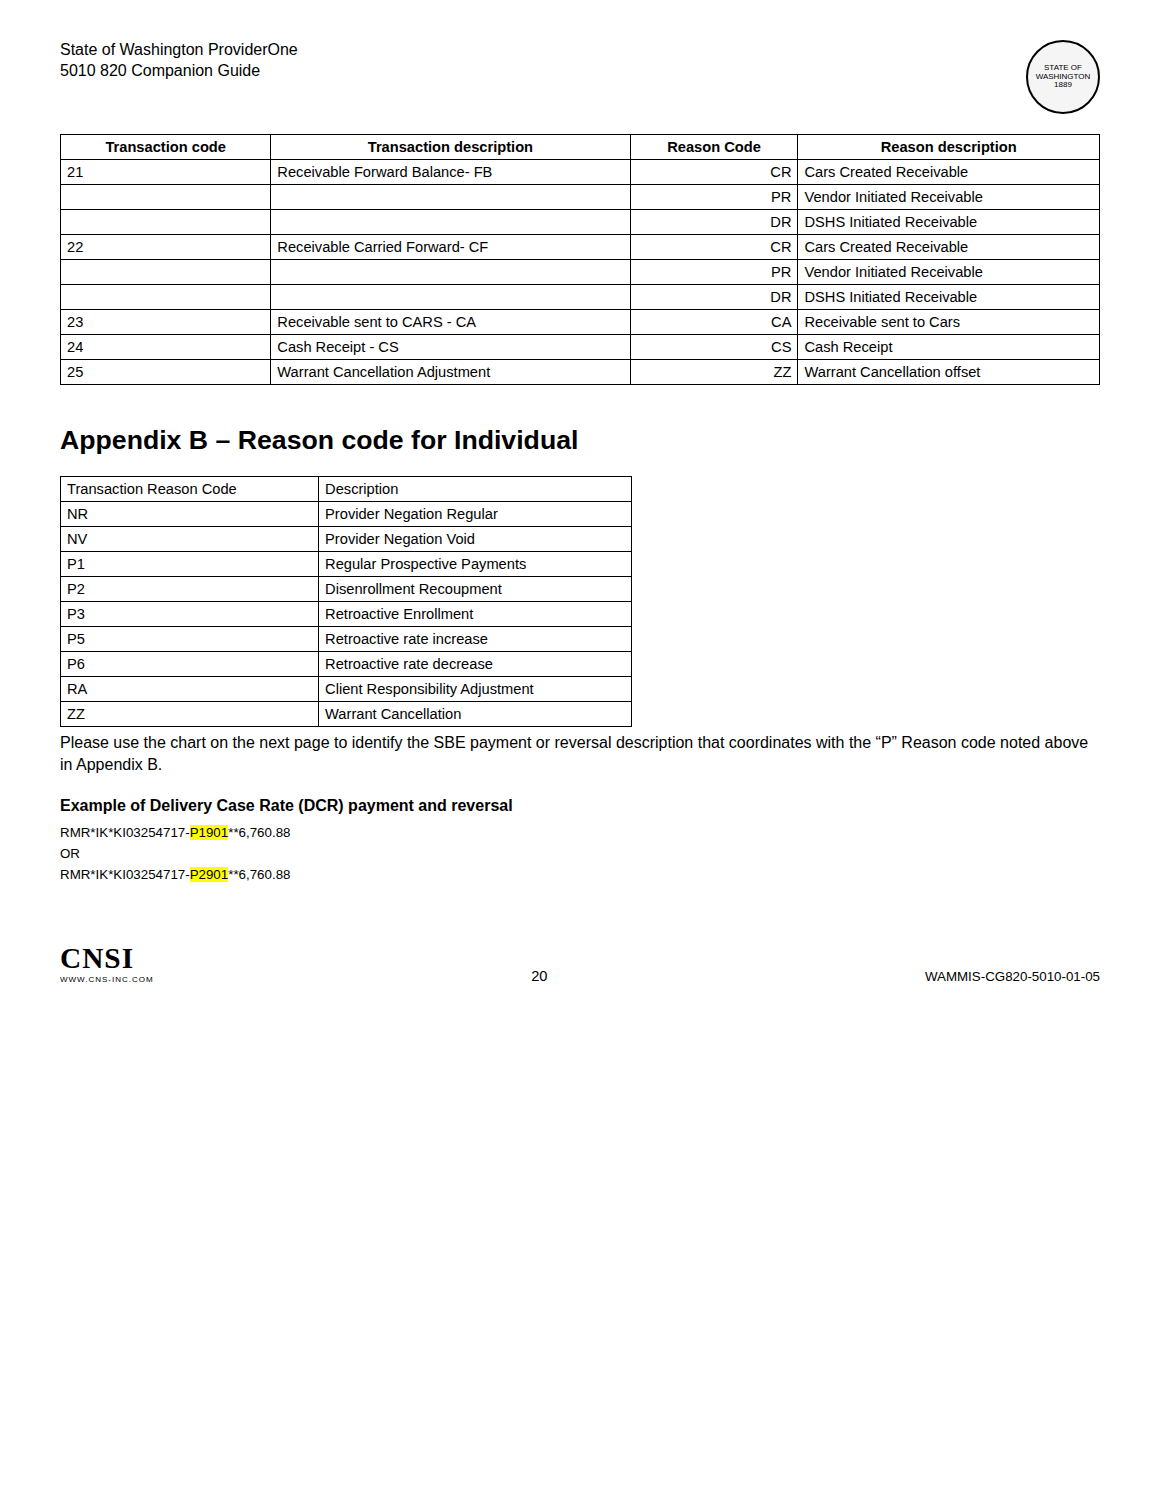State of Washington ProviderOne
5010 820 Companion Guide
STATE OF
WASHINGTON
1889
| Transaction code | Transaction description | Reason Code | Reason description |
| --- | --- | --- | --- |
| 21 | Receivable Forward Balance- FB | CR | Cars Created Receivable |
| | | PR | Vendor Initiated Receivable |
| | | DR | DSHS Initiated Receivable |
| 22 | Receivable Carried Forward- CF | CR | Cars Created Receivable |
| | | PR | Vendor Initiated Receivable |
| | | DR | DSHS Initiated Receivable |
| 23 | Receivable sent to CARS - CA | CA | Receivable sent to Cars |
| 24 | Cash Receipt - CS | CS | Cash Receipt |
| 25 | Warrant Cancellation Adjustment | ZZ | Warrant Cancellation offset |
Appendix B – Reason code for Individual
| Transaction Reason Code | Description |
| NR | Provider Negation Regular |
| NV | Provider Negation Void |
| P1 | Regular Prospective Payments |
| P2 | Disenrollment Recoupment |
| P3 | Retroactive Enrollment |
| P5 | Retroactive rate increase |
| P6 | Retroactive rate decrease |
| RA | Client Responsibility Adjustment |
| ZZ | Warrant Cancellation |
Please use the chart on the next page to identify the SBE payment or reversal description that coordinates with the “P” Reason code noted above in Appendix B.
Example of Delivery Case Rate (DCR) payment and reversal
RMR*IK*KI03254717-P1901**6,760.88
OR
RMR*IK*KI03254717-P2901**6,760.88
CNSI
WWW.CNS-INC.COM
20
WAMMIS-CG820-5010-01-05